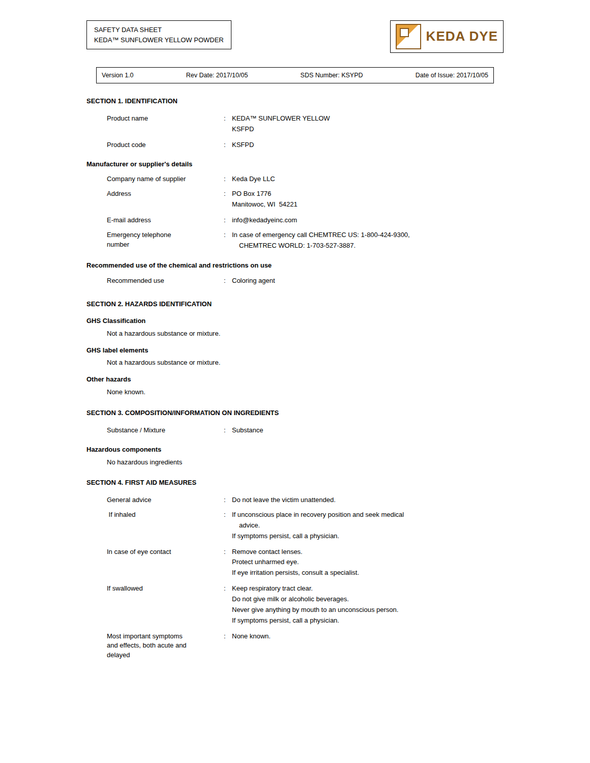SAFETY DATA SHEET
KEDA™ SUNFLOWER YELLOW POWDER
KEDA DYE
Version 1.0 Rev Date: 2017/10/05 SDS Number: KSYPD Date of Issue: 2017/10/05
SECTION 1. IDENTIFICATION
| Product name | : | KEDA™ SUNFLOWER YELLOW KSFPD |
| Product code | : | KSFPD |
Manufacturer or supplier's details
| Company name of supplier | : | Keda Dye LLC |
| Address | : | PO Box 1776 Manitowoc, WI 54221 |
| E-mail address | : | info@kedadyeinc.com |
| Emergency telephone number | : | In case of emergency call CHEMTREC US: 1-800-424-9300, CHEMTREC WORLD: 1-703-527-3887. |
Recommended use of the chemical and restrictions on use
| Recommended use | : | Coloring agent |
SECTION 2. HAZARDS IDENTIFICATION
GHS Classification
Not a hazardous substance or mixture.
GHS label elements
Not a hazardous substance or mixture.
Other hazards
None known.
SECTION 3. COMPOSITION/INFORMATION ON INGREDIENTS
| Substance / Mixture | : | Substance |
Hazardous components
No hazardous ingredients
SECTION 4. FIRST AID MEASURES
| General advice | : | Do not leave the victim unattended. |
| If inhaled | : | If unconscious place in recovery position and seek medical advice. If symptoms persist, call a physician. |
| In case of eye contact | : | Remove contact lenses. Protect unharmed eye. If eye irritation persists, consult a specialist. |
| If swallowed | : | Keep respiratory tract clear. Do not give milk or alcoholic beverages. Never give anything by mouth to an unconscious person. If symptoms persist, call a physician. |
| Most important symptoms and effects, both acute and delayed | : | None known. |